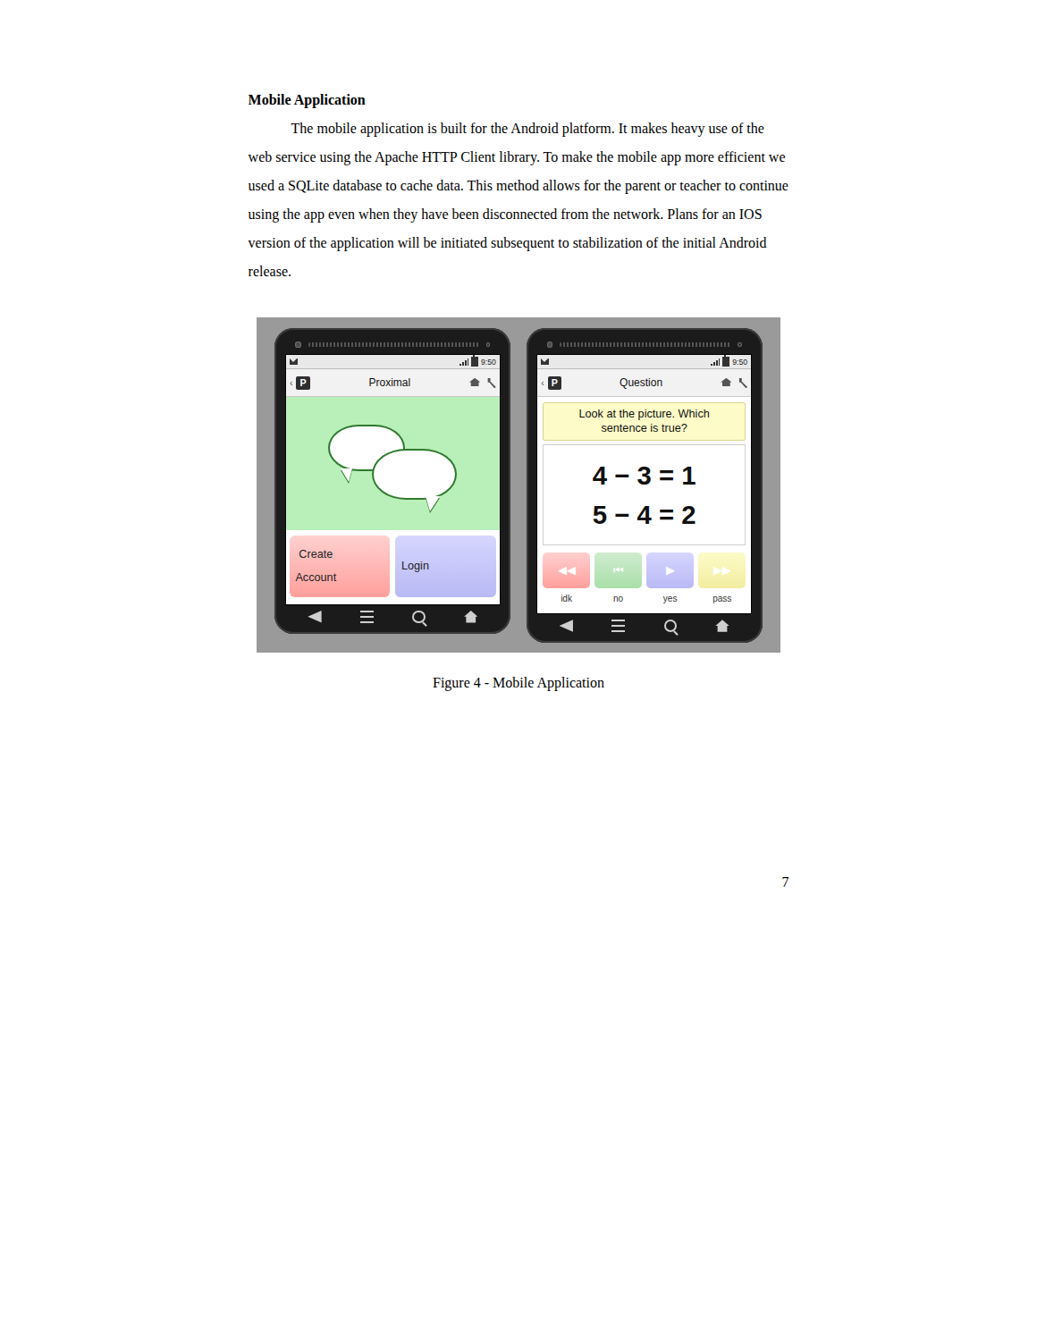Mobile Application
The mobile application is built for the Android platform. It makes heavy use of the web service using the Apache HTTP Client library. To make the mobile app more efficient we used a SQLite database to cache data. This method allows for the parent or teacher to continue using the app even when they have been disconnected from the network. Plans for an IOS version of the application will be initiated subsequent to stabilization of the initial Android release.
9:50
‹ P Proximal
Create
Account
Login
9:50
‹ P Question
Look at the picture. Which
sentence is true?
4 − 3 = 1
5 − 4 = 2
◀◀
idk
⏮
no
▶
yes
▶▶
pass
Figure 4 - Mobile Application
7